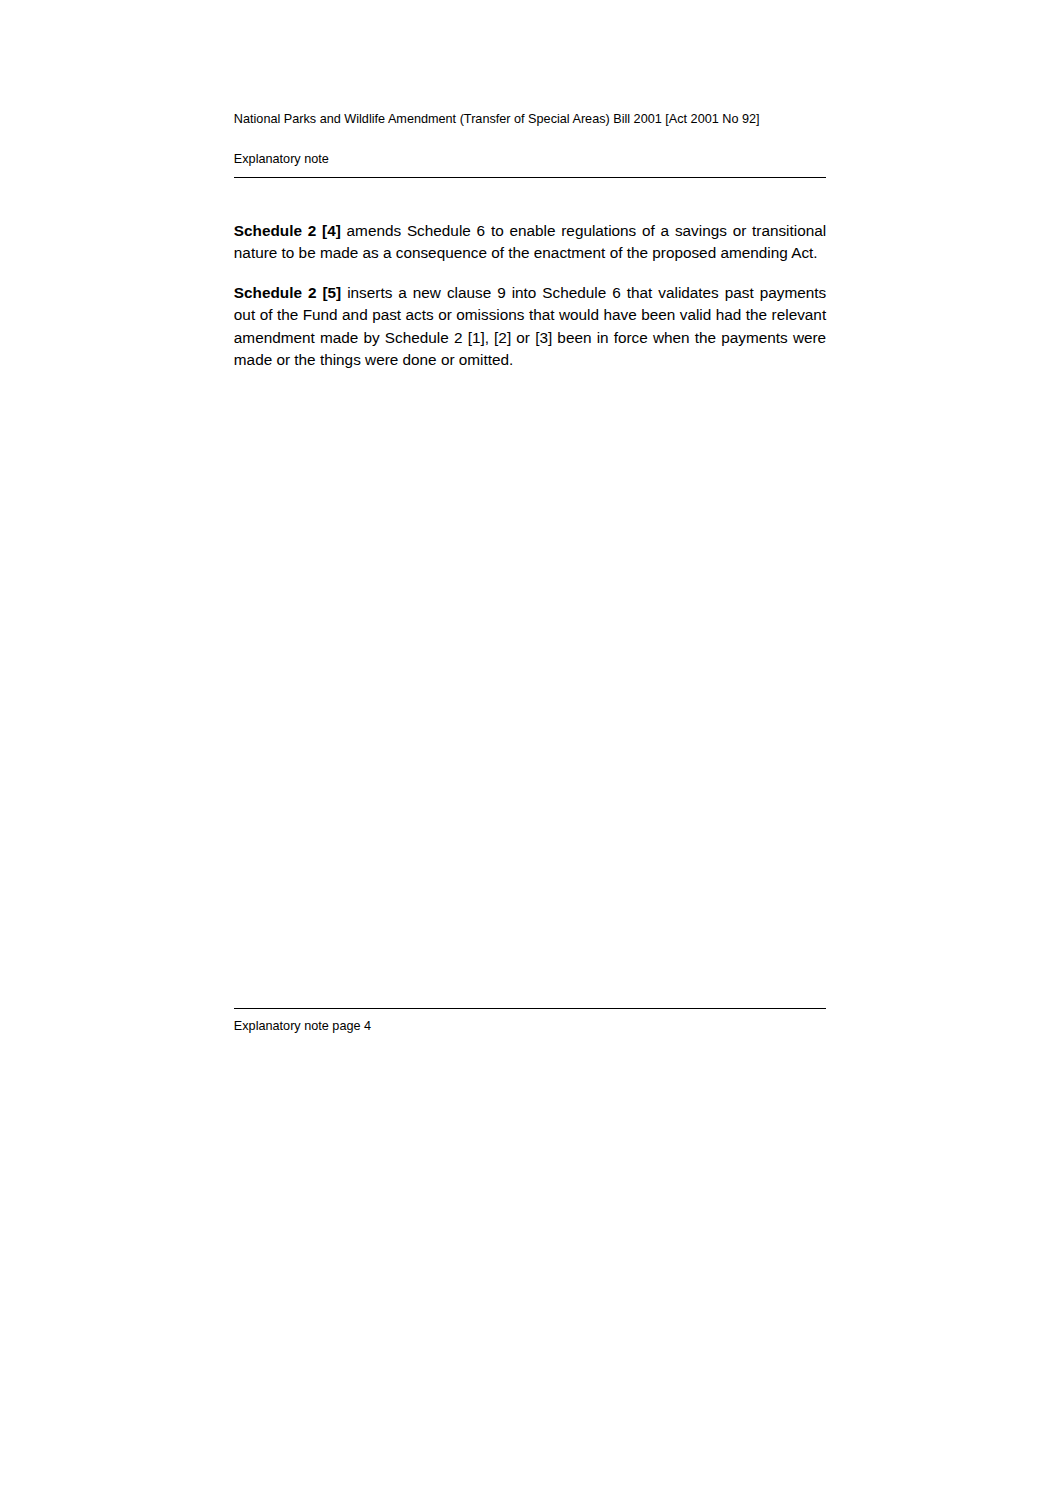National Parks and Wildlife Amendment (Transfer of Special Areas) Bill 2001 [Act 2001 No 92]
Explanatory note
Schedule 2 [4] amends Schedule 6 to enable regulations of a savings or transitional nature to be made as a consequence of the enactment of the proposed amending Act.
Schedule 2 [5] inserts a new clause 9 into Schedule 6 that validates past payments out of the Fund and past acts or omissions that would have been valid had the relevant amendment made by Schedule 2 [1], [2] or [3] been in force when the payments were made or the things were done or omitted.
Explanatory note page 4